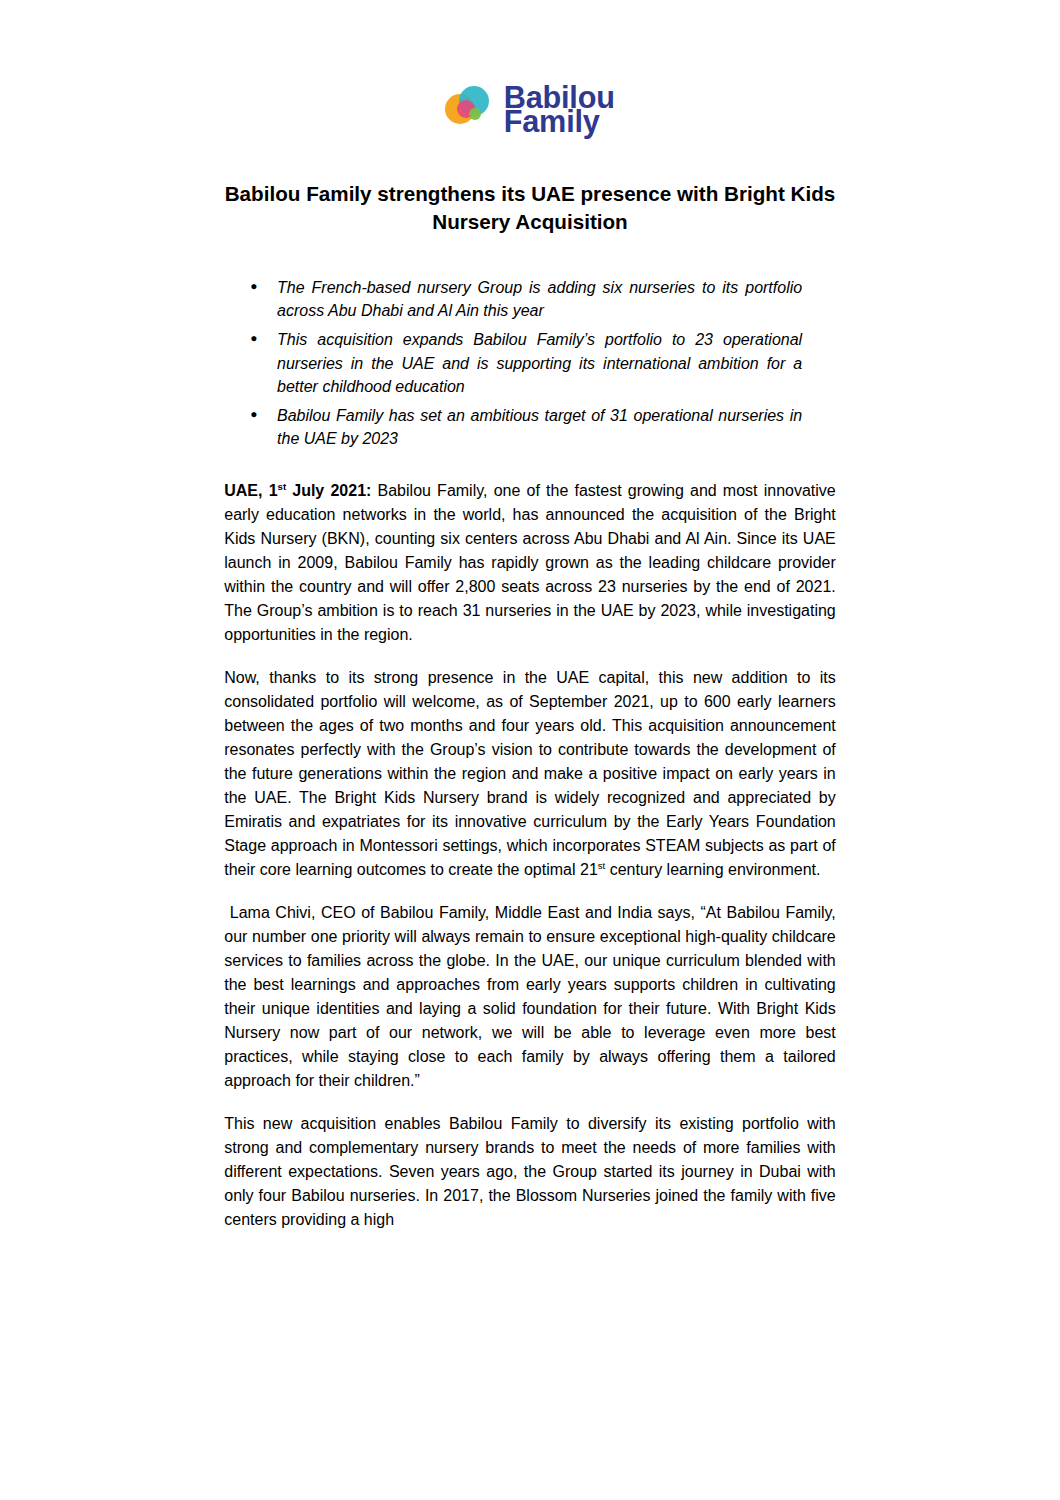BabilouFamily
Babilou Family strengthens its UAE presence with Bright Kids
Nursery Acquisition
The French-based nursery Group is adding six nurseries to its portfolio across Abu Dhabi and Al Ain this year
This acquisition expands Babilou Family’s portfolio to 23 operational nurseries in the UAE and is supporting its international ambition for a better childhood education
Babilou Family has set an ambitious target of 31 operational nurseries in the UAE by 2023
UAE, 1st July 2021: Babilou Family, one of the fastest growing and most innovative early education networks in the world, has announced the acquisition of the Bright Kids Nursery (BKN), counting six centers across Abu Dhabi and Al Ain. Since its UAE launch in 2009, Babilou Family has rapidly grown as the leading childcare provider within the country and will offer 2,800 seats across 23 nurseries by the end of 2021. The Group’s ambition is to reach 31 nurseries in the UAE by 2023, while investigating opportunities in the region.
Now, thanks to its strong presence in the UAE capital, this new addition to its consolidated portfolio will welcome, as of September 2021, up to 600 early learners between the ages of two months and four years old. This acquisition announcement resonates perfectly with the Group’s vision to contribute towards the development of the future generations within the region and make a positive impact on early years in the UAE. The Bright Kids Nursery brand is widely recognized and appreciated by Emiratis and expatriates for its innovative curriculum by the Early Years Foundation Stage approach in Montessori settings, which incorporates STEAM subjects as part of their core learning outcomes to create the optimal 21st century learning environment.
Lama Chivi, CEO of Babilou Family, Middle East and India says, “At Babilou Family, our number one priority will always remain to ensure exceptional high-quality childcare services to families across the globe. In the UAE, our unique curriculum blended with the best learnings and approaches from early years supports children in cultivating their unique identities and laying a solid foundation for their future. With Bright Kids Nursery now part of our network, we will be able to leverage even more best practices, while staying close to each family by always offering them a tailored approach for their children.”
This new acquisition enables Babilou Family to diversify its existing portfolio with strong and complementary nursery brands to meet the needs of more families with different expectations. Seven years ago, the Group started its journey in Dubai with only four Babilou nurseries. In 2017, the Blossom Nurseries joined the family with five centers providing a high